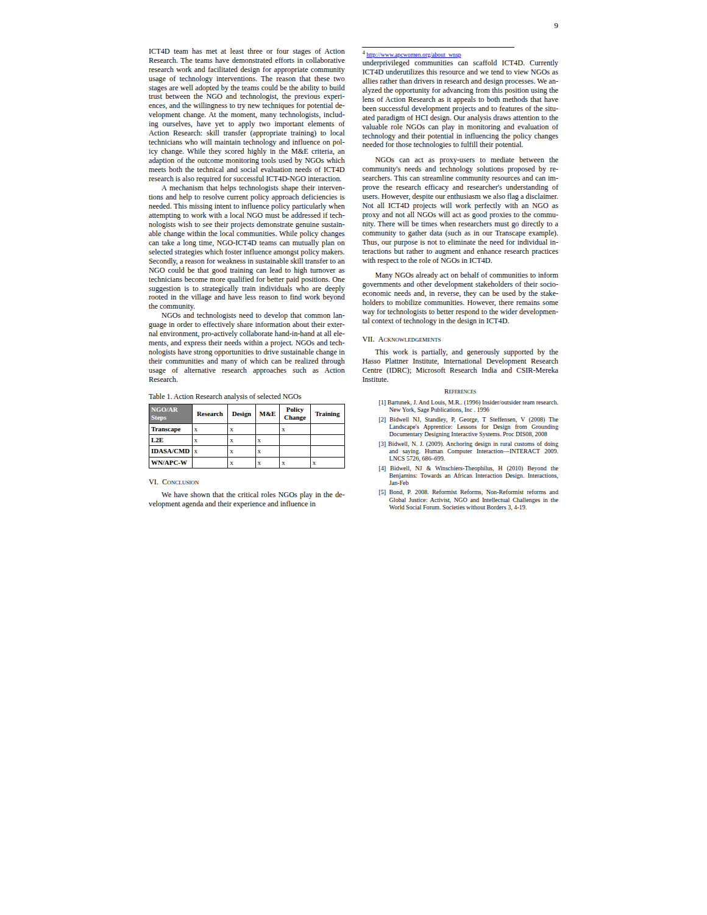9
ICT4D team has met at least three or four stages of Action Research. The teams have demonstrated efforts in collaborative research work and facilitated design for appropriate community usage of technology interventions. The reason that these two stages are well adopted by the teams could be the ability to build trust between the NGO and technologist, the previous experiences, and the willingness to try new techniques for potential development change. At the moment, many technologists, including ourselves, have yet to apply two important elements of Action Research: skill transfer (appropriate training) to local technicians who will maintain technology and influence on policy change. While they scored highly in the M&E criteria, an adaption of the outcome monitoring tools used by NGOs which meets both the technical and social evaluation needs of ICT4D research is also required for successful ICT4D-NGO interaction.
A mechanism that helps technologists shape their interventions and help to resolve current policy approach deficiencies is needed. This missing intent to influence policy particularly when attempting to work with a local NGO must be addressed if technologists wish to see their projects demonstrate genuine sustainable change within the local communities. While policy changes can take a long time, NGO-ICT4D teams can mutually plan on selected strategies which foster influence amongst policy makers. Secondly, a reason for weakness in sustainable skill transfer to an NGO could be that good training can lead to high turnover as technicians become more qualified for better paid positions. One suggestion is to strategically train individuals who are deeply rooted in the village and have less reason to find work beyond the community.
NGOs and technologists need to develop that common language in order to effectively share information about their external environment, pro-actively collaborate hand-in-hand at all elements, and express their needs within a project. NGOs and technologists have strong opportunities to drive sustainable change in their communities and many of which can be realized through usage of alternative research approaches such as Action Research.
Table 1. Action Research analysis of selected NGOs
| NGO/AR Steps | Research | Design | M&E | Policy Change | Training |
| --- | --- | --- | --- | --- | --- |
| Transcape | x | x | | x | |
| L2E | x | x | x | | |
| IDASA/CMD | x | x | x | | |
| WN/APC-W | | x | x | x | x |
VI. Conclusion
We have shown that the critical roles NGOs play in the development agenda and their experience and influence in
4 http://www.apcwomen.org/about_wnsp
underprivileged communities can scaffold ICT4D. Currently ICT4D underutilizes this resource and we tend to view NGOs as allies rather than drivers in research and design processes. We analyzed the opportunity for advancing from this position using the lens of Action Research as it appeals to both methods that have been successful development projects and to features of the situated paradigm of HCI design. Our analysis draws attention to the valuable role NGOs can play in monitoring and evaluation of technology and their potential in influencing the policy changes needed for those technologies to fulfill their potential.
NGOs can act as proxy-users to mediate between the community's needs and technology solutions proposed by researchers. This can streamline community resources and can improve the research efficacy and researcher's understanding of users. However, despite our enthusiasm we also flag a disclaimer. Not all ICT4D projects will work perfectly with an NGO as proxy and not all NGOs will act as good proxies to the community. There will be times when researchers must go directly to a community to gather data (such as in our Transcape example). Thus, our purpose is not to eliminate the need for individual interactions but rather to augment and enhance research practices with respect to the role of NGOs in ICT4D.
Many NGOs already act on behalf of communities to inform governments and other development stakeholders of their socio-economic needs and, in reverse, they can be used by the stakeholders to mobilize communities. However, there remains some way for technologists to better respond to the wider developmental context of technology in the design in ICT4D.
VII. Acknowledgements
This work is partially, and generously supported by the Hasso Plattner Institute, International Development Research Centre (IDRC); Microsoft Research India and CSIR-Mereka Institute.
References
[1] Bartunek, J. And Louis, M.R.. (1996) Insider/outsider team research. New York, Sage Publications, Inc . 1996
[2] Bidwell NJ, Standley, P, George, T Steffensen, V (2008) The Landscape's Apprentice: Lessons for Design from Grounding Documentary Designing Interactive Systems. Proc DIS08, 2008
[3] Bidwell, N. J. (2009). Anchoring design in rural customs of doing and saying. Human Computer Interaction—INTERACT 2009. LNCS 5726, 686–699.
[4] Bidwell, NJ & Winschiers-Theophilus, H (2010) Beyond the Benjamins: Towards an African Interaction Design. Interactions, Jan-Feb
[5] Bond, P. 2008. Reformist Reforms, Non-Reformist reforms and Global Justice: Activist, NGO and Intellectual Challenges in the World Social Forum. Societies without Borders 3, 4-19.